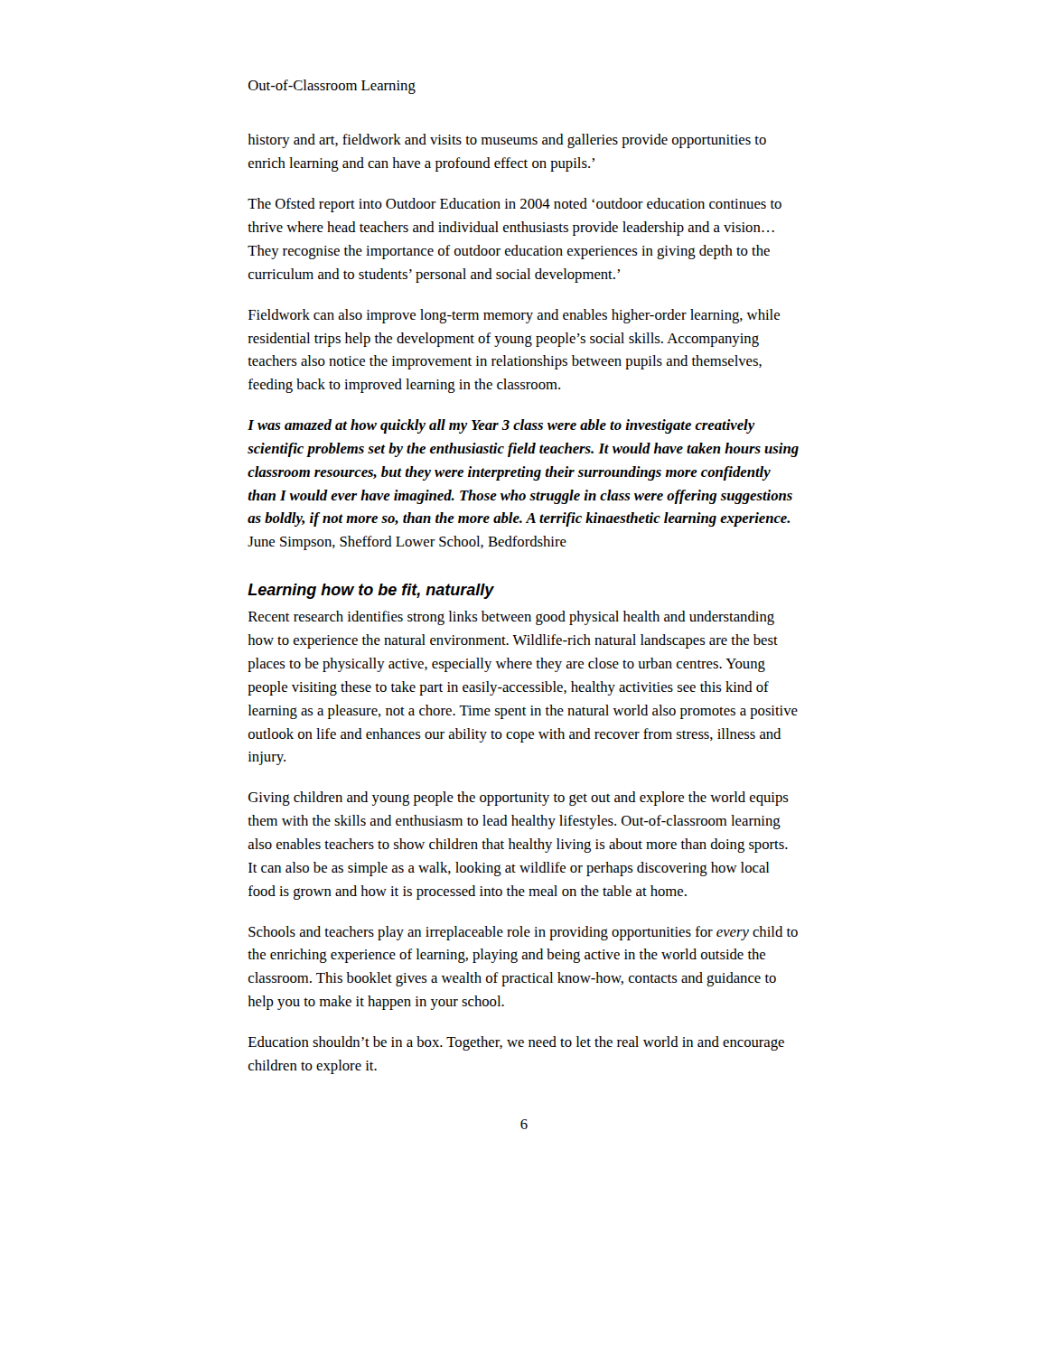Out-of-Classroom Learning
history and art, fieldwork and visits to museums and galleries provide opportunities to enrich learning and can have a profound effect on pupils.’
The Ofsted report into Outdoor Education in 2004 noted ‘outdoor education continues to thrive where head teachers and individual enthusiasts provide leadership and a vision… They recognise the importance of outdoor education experiences in giving depth to the curriculum and to students’ personal and social development.’
Fieldwork can also improve long-term memory and enables higher-order learning, while residential trips help the development of young people’s social skills. Accompanying teachers also notice the improvement in relationships between pupils and themselves, feeding back to improved learning in the classroom.
I was amazed at how quickly all my Year 3 class were able to investigate creatively scientific problems set by the enthusiastic field teachers. It would have taken hours using classroom resources, but they were interpreting their surroundings more confidently than I would ever have imagined. Those who struggle in class were offering suggestions as boldly, if not more so, than the more able. A terrific kinaesthetic learning experience.
June Simpson, Shefford Lower School, Bedfordshire
Learning how to be fit, naturally
Recent research identifies strong links between good physical health and understanding how to experience the natural environment. Wildlife-rich natural landscapes are the best places to be physically active, especially where they are close to urban centres. Young people visiting these to take part in easily-accessible, healthy activities see this kind of learning as a pleasure, not a chore. Time spent in the natural world also promotes a positive outlook on life and enhances our ability to cope with and recover from stress, illness and injury.
Giving children and young people the opportunity to get out and explore the world equips them with the skills and enthusiasm to lead healthy lifestyles. Out-of-classroom learning also enables teachers to show children that healthy living is about more than doing sports. It can also be as simple as a walk, looking at wildlife or perhaps discovering how local food is grown and how it is processed into the meal on the table at home.
Schools and teachers play an irreplaceable role in providing opportunities for every child to the enriching experience of learning, playing and being active in the world outside the classroom. This booklet gives a wealth of practical know-how, contacts and guidance to help you to make it happen in your school.
Education shouldn’t be in a box. Together, we need to let the real world in and encourage children to explore it.
6